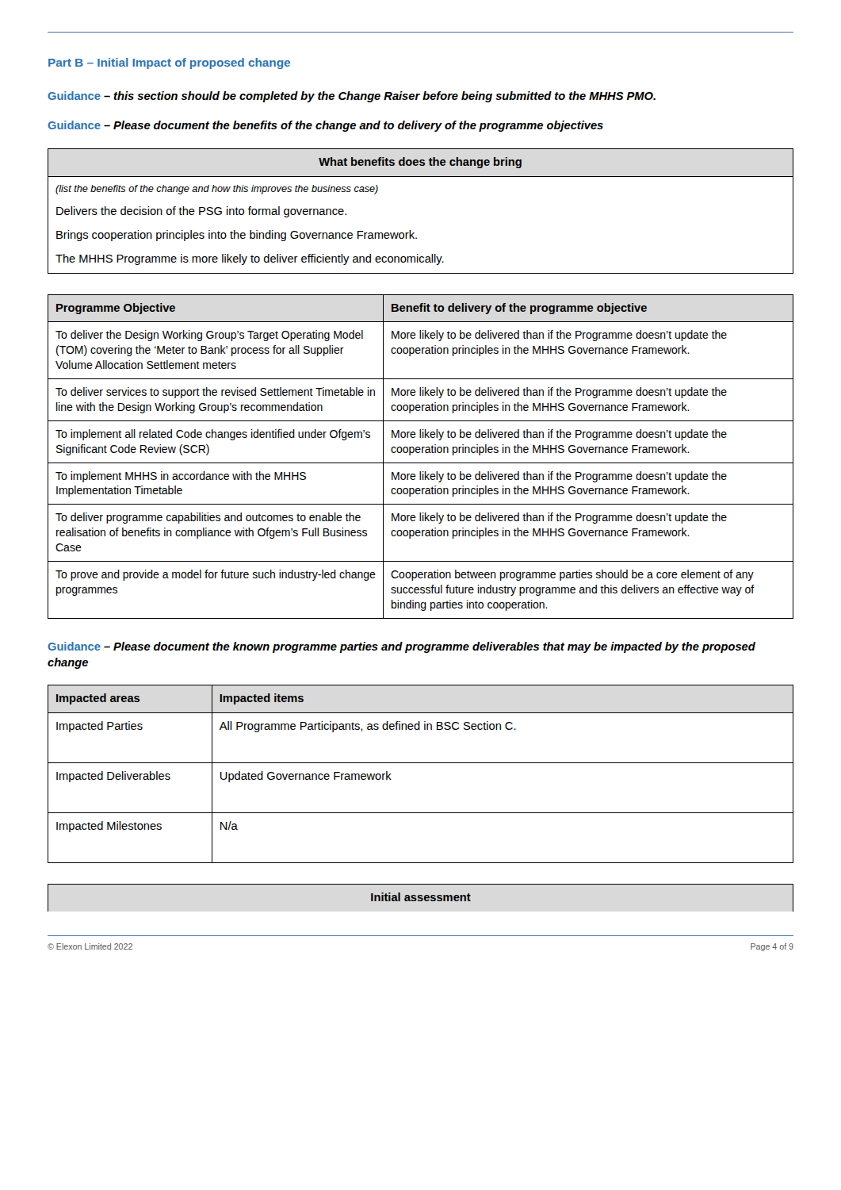Part B – Initial Impact of proposed change
Guidance – this section should be completed by the Change Raiser before being submitted to the MHHS PMO.
Guidance – Please document the benefits of the change and to delivery of the programme objectives
| What benefits does the change bring |
| (list the benefits of the change and how this improves the business case) Delivers the decision of the PSG into formal governance. Brings cooperation principles into the binding Governance Framework. The MHHS Programme is more likely to deliver efficiently and economically. |
| Programme Objective | Benefit to delivery of the programme objective |
| --- | --- |
| To deliver the Design Working Group’s Target Operating Model (TOM) covering the ‘Meter to Bank’ process for all Supplier Volume Allocation Settlement meters | More likely to be delivered than if the Programme doesn’t update the cooperation principles in the MHHS Governance Framework. |
| To deliver services to support the revised Settlement Timetable in line with the Design Working Group’s recommendation | More likely to be delivered than if the Programme doesn’t update the cooperation principles in the MHHS Governance Framework. |
| To implement all related Code changes identified under Ofgem’s Significant Code Review (SCR) | More likely to be delivered than if the Programme doesn’t update the cooperation principles in the MHHS Governance Framework. |
| To implement MHHS in accordance with the MHHS Implementation Timetable | More likely to be delivered than if the Programme doesn’t update the cooperation principles in the MHHS Governance Framework. |
| To deliver programme capabilities and outcomes to enable the realisation of benefits in compliance with Ofgem’s Full Business Case | More likely to be delivered than if the Programme doesn’t update the cooperation principles in the MHHS Governance Framework. |
| To prove and provide a model for future such industry-led change programmes | Cooperation between programme parties should be a core element of any successful future industry programme and this delivers an effective way of binding parties into cooperation. |
Guidance – Please document the known programme parties and programme deliverables that may be impacted by the proposed change
| Impacted areas | Impacted items |
| --- | --- |
| Impacted Parties | All Programme Participants, as defined in BSC Section C. |
| Impacted Deliverables | Updated Governance Framework |
| Impacted Milestones | N/a |
Initial assessment
© Elexon Limited 2022 Page 4 of 9